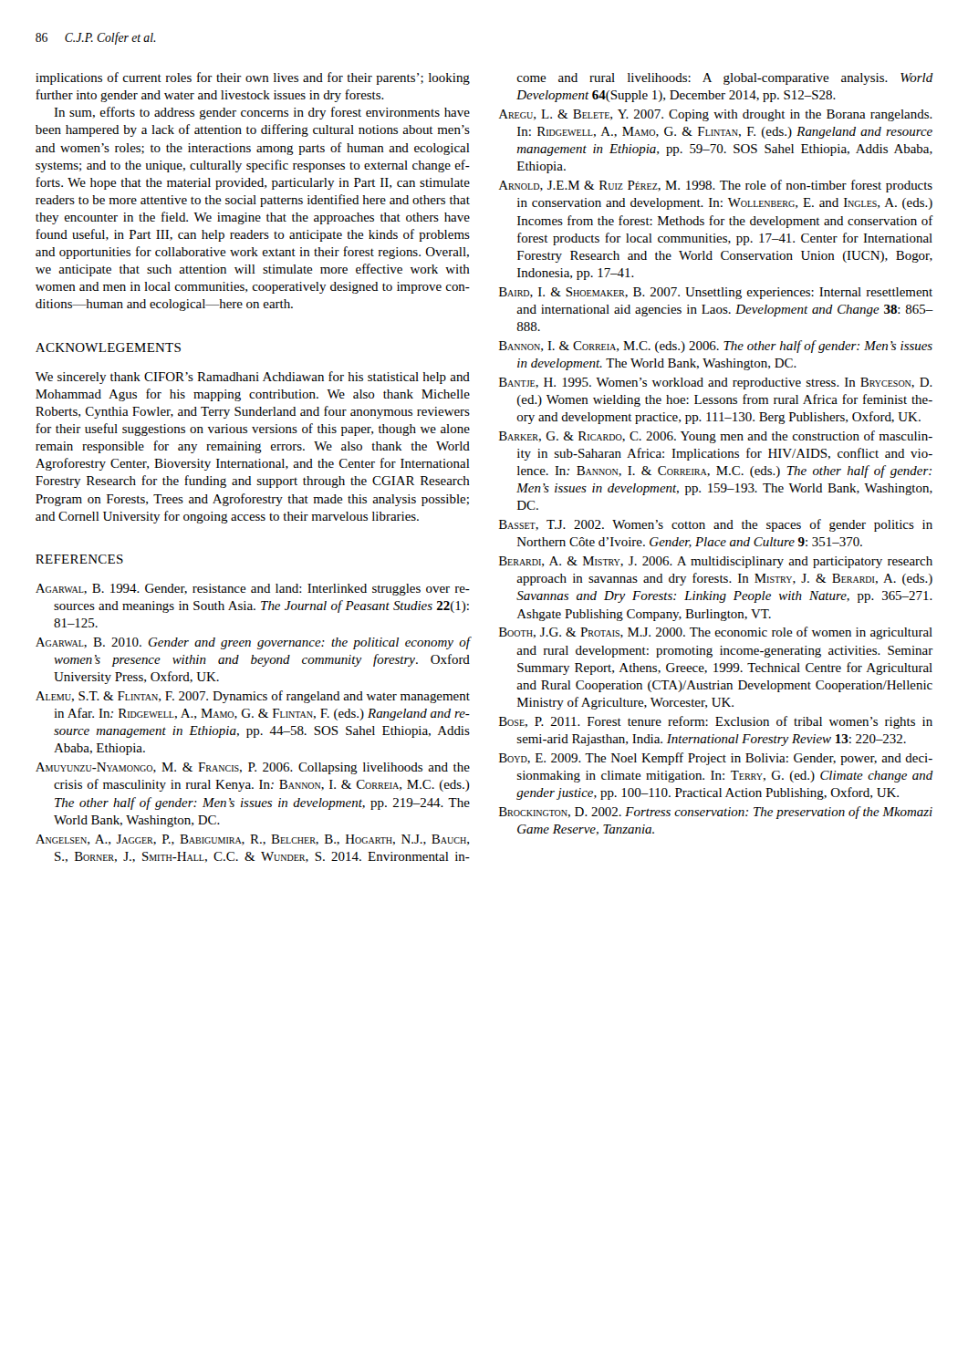86 C.J.P. Colfer et al.
implications of current roles for their own lives and for their parents’; looking further into gender and water and livestock issues in dry forests.
In sum, efforts to address gender concerns in dry forest environments have been hampered by a lack of attention to differing cultural notions about men’s and women’s roles; to the interactions among parts of human and ecological systems; and to the unique, culturally specific responses to external change efforts. We hope that the material provided, particularly in Part II, can stimulate readers to be more attentive to the social patterns identified here and others that they encounter in the field. We imagine that the approaches that others have found useful, in Part III, can help readers to anticipate the kinds of problems and opportunities for collaborative work extant in their forest regions. Overall, we anticipate that such attention will stimulate more effective work with women and men in local communities, cooperatively designed to improve conditions—human and ecological—here on earth.
Acknowlegements
We sincerely thank CIFOR’s Ramadhani Achdiawan for his statistical help and Mohammad Agus for his mapping contribution. We also thank Michelle Roberts, Cynthia Fowler, and Terry Sunderland and four anonymous reviewers for their useful suggestions on various versions of this paper, though we alone remain responsible for any remaining errors. We also thank the World Agroforestry Center, Bioversity International, and the Center for International Forestry Research for the funding and support through the CGIAR Research Program on Forests, Trees and Agroforestry that made this analysis possible; and Cornell University for ongoing access to their marvelous libraries.
References
Agarwal, B. 1994. Gender, resistance and land: Interlinked struggles over resources and meanings in South Asia. The Journal of Peasant Studies 22(1): 81–125.
Agarwal, B. 2010. Gender and green governance: the political economy of women’s presence within and beyond community forestry. Oxford University Press, Oxford, UK.
Alemu, S.T. & Flintan, F. 2007. Dynamics of rangeland and water management in Afar. In: Ridgewell, A., Mamo, G. & Flintan, F. (eds.) Rangeland and resource management in Ethiopia, pp. 44–58. SOS Sahel Ethiopia, Addis Ababa, Ethiopia.
Amuyunzu-Nyamongo, M. & Francis, P. 2006. Collapsing livelihoods and the crisis of masculinity in rural Kenya. In: Bannon, I. & Correia, M.C. (eds.) The other half of gender: Men’s issues in development, pp. 219–244. The World Bank, Washington, DC.
Angelsen, A., Jagger, P., Babigumira, R., Belcher, B., Hogarth, N.J., Bauch, S., Borner, J., Smith-Hall, C.C. & Wunder, S. 2014. Environmental income and rural livelihoods: A global-comparative analysis. World Development 64(Supple 1), December 2014, pp. S12–S28.
Aregu, L. & Belete, Y. 2007. Coping with drought in the Borana rangelands. In: Ridgewell, A., Mamo, G. & Flintan, F. (eds.) Rangeland and resource management in Ethiopia, pp. 59–70. SOS Sahel Ethiopia, Addis Ababa, Ethiopia.
Arnold, J.E.M & Ruiz Pérez, M. 1998. The role of non-timber forest products in conservation and development. In: Wollenberg, E. and Ingles, A. (eds.) Incomes from the forest: Methods for the development and conservation of forest products for local communities, pp. 17–41. Center for International Forestry Research and the World Conservation Union (IUCN), Bogor, Indonesia, pp. 17–41.
Baird, I. & Shoemaker, B. 2007. Unsettling experiences: Internal resettlement and international aid agencies in Laos. Development and Change 38: 865–888.
Bannon, I. & Correia, M.C. (eds.) 2006. The other half of gender: Men’s issues in development. The World Bank, Washington, DC.
Bantje, H. 1995. Women’s workload and reproductive stress. In Bryceson, D. (ed.) Women wielding the hoe: Lessons from rural Africa for feminist theory and development practice, pp. 111–130. Berg Publishers, Oxford, UK.
Barker, G. & Ricardo, C. 2006. Young men and the construction of masculinity in sub-Saharan Africa: Implications for HIV/AIDS, conflict and violence. In: Bannon, I. & Correira, M.C. (eds.) The other half of gender: Men’s issues in development, pp. 159–193. The World Bank, Washington, DC.
Basset, T.J. 2002. Women’s cotton and the spaces of gender politics in Northern Côte d’Ivoire. Gender, Place and Culture 9: 351–370.
Berardi, A. & Mistry, J. 2006. A multidisciplinary and participatory research approach in savannas and dry forests. In Mistry, J. & Berardi, A. (eds.) Savannas and Dry Forests: Linking People with Nature, pp. 365–271. Ashgate Publishing Company, Burlington, VT.
Booth, J.G. & Protais, M.J. 2000. The economic role of women in agricultural and rural development: promoting income-generating activities. Seminar Summary Report, Athens, Greece, 1999. Technical Centre for Agricultural and Rural Cooperation (CTA)/Austrian Development Cooperation/Hellenic Ministry of Agriculture, Worcester, UK.
Bose, P. 2011. Forest tenure reform: Exclusion of tribal women’s rights in semi-arid Rajasthan, India. International Forestry Review 13: 220–232.
Boyd, E. 2009. The Noel Kempff Project in Bolivia: Gender, power, and decisionmaking in climate mitigation. In: Terry, G. (ed.) Climate change and gender justice, pp. 100–110. Practical Action Publishing, Oxford, UK.
Brockington, D. 2002. Fortress conservation: The preservation of the Mkomazi Game Reserve, Tanzania.